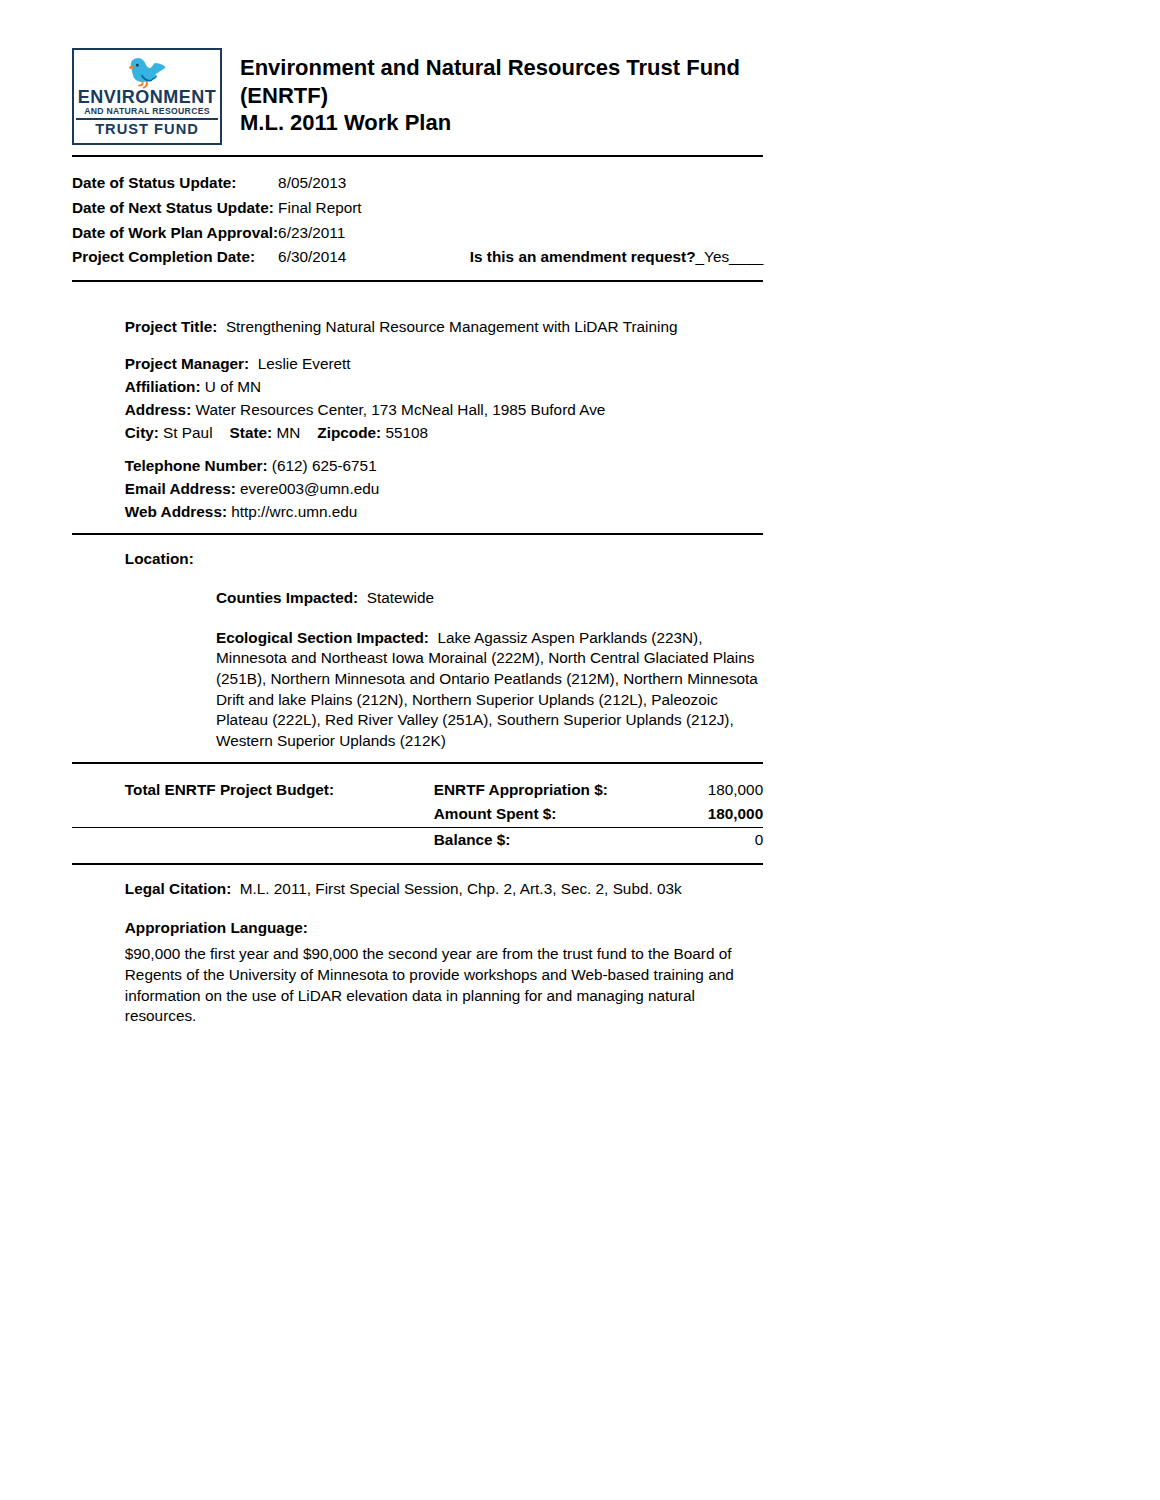🐦
ENVIRONMENT
AND NATURAL RESOURCES
TRUST FUND
Environment and Natural Resources Trust Fund (ENRTF)
M.L. 2011 Work Plan
| Date of Status Update: | 8/05/2013 | | |
| Date of Next Status Update: | Final Report | | |
| Date of Work Plan Approval: | 6/23/2011 | | |
| Project Completion Date: | 6/30/2014 | Is this an amendment request? | _Yes____ |
Project Title: Strengthening Natural Resource Management with LiDAR Training
Project Manager: Leslie Everett
Affiliation: U of MN
Address: Water Resources Center, 173 McNeal Hall, 1985 Buford Ave
City: St Paul State: MN Zipcode: 55108
Telephone Number: (612) 625-6751
Email Address: evere003@umn.edu
Web Address: http://wrc.umn.edu
Location:
Counties Impacted: Statewide
Ecological Section Impacted: Lake Agassiz Aspen Parklands (223N), Minnesota and Northeast Iowa Morainal (222M), North Central Glaciated Plains (251B), Northern Minnesota and Ontario Peatlands (212M), Northern Minnesota Drift and lake Plains (212N), Northern Superior Uplands (212L), Paleozoic Plateau (222L), Red River Valley (251A), Southern Superior Uplands (212J), Western Superior Uplands (212K)
| Total ENRTF Project Budget: | ENRTF Appropriation $: | 180,000 |
| | Amount Spent $: | 180,000 |
| | Balance $: | 0 |
Legal Citation: M.L. 2011, First Special Session, Chp. 2, Art.3, Sec. 2, Subd. 03k
Appropriation Language:
$90,000 the first year and $90,000 the second year are from the trust fund to the Board of Regents of the University of Minnesota to provide workshops and Web-based training and information on the use of LiDAR elevation data in planning for and managing natural resources.